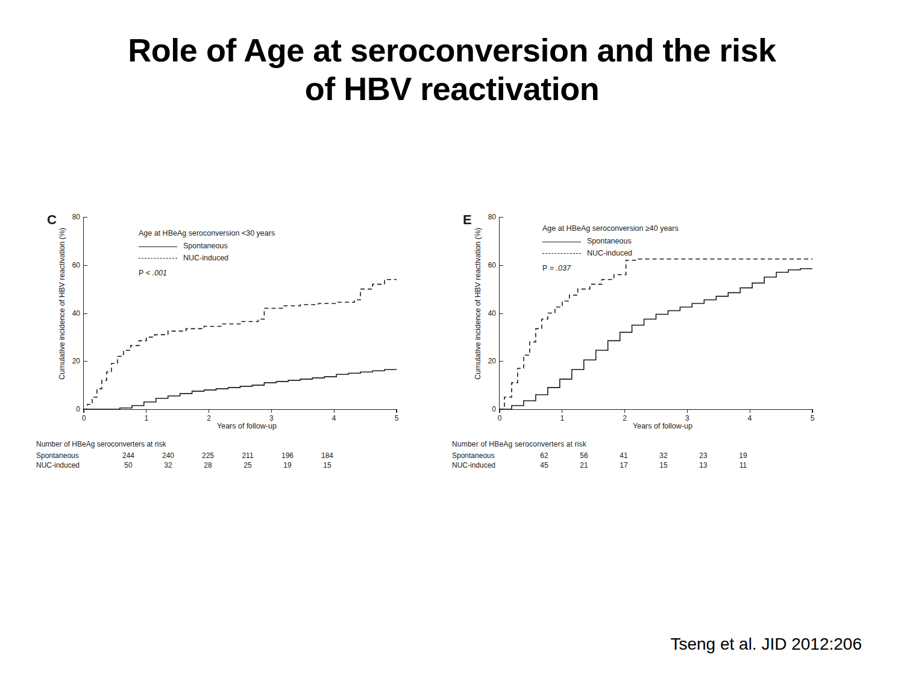Role of Age at seroconversion and the risk
of HBV reactivation
C
Cumulative incidence of HBV reactivation (%)
Age at HBeAg seroconversion <30 years
Spontaneous
NUC-induced
P < .001
80
60
40
20
0
0
1
2
3
4
5
Years of follow-up
Number of HBeAg seroconverters at risk
| Spontaneous | 244 | 240 | 225 | 211 | 196 | 184 |
| NUC-induced | 50 | 32 | 28 | 25 | 19 | 15 |
E
Cumulative incidence of HBV reactivation (%)
Age at HBeAg seroconversion ≥40 years
Spontaneous
NUC-induced
P = .037
80
60
40
20
0
0
1
2
3
4
5
Years of follow-up
Number of HBeAg seroconverters at risk
| Spontaneous | 62 | 56 | 41 | 32 | 23 | 19 |
| NUC-induced | 45 | 21 | 17 | 15 | 13 | 11 |
Tseng et al. JID 2012:206